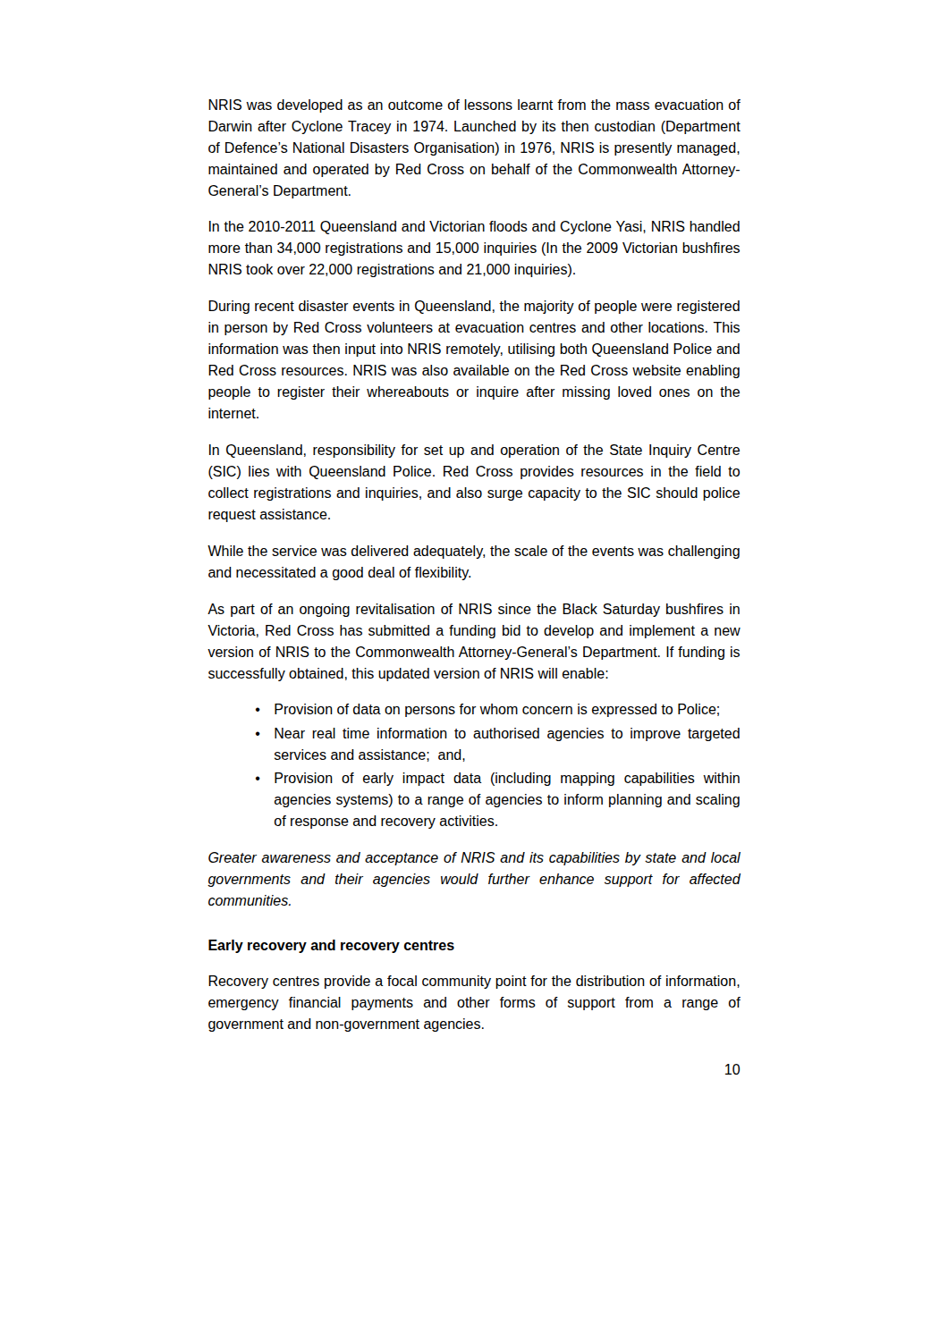NRIS was developed as an outcome of lessons learnt from the mass evacuation of Darwin after Cyclone Tracey in 1974. Launched by its then custodian (Department of Defence’s National Disasters Organisation) in 1976, NRIS is presently managed, maintained and operated by Red Cross on behalf of the Commonwealth Attorney-General’s Department.
In the 2010-2011 Queensland and Victorian floods and Cyclone Yasi, NRIS handled more than 34,000 registrations and 15,000 inquiries (In the 2009 Victorian bushfires NRIS took over 22,000 registrations and 21,000 inquiries).
During recent disaster events in Queensland, the majority of people were registered in person by Red Cross volunteers at evacuation centres and other locations. This information was then input into NRIS remotely, utilising both Queensland Police and Red Cross resources. NRIS was also available on the Red Cross website enabling people to register their whereabouts or inquire after missing loved ones on the internet.
In Queensland, responsibility for set up and operation of the State Inquiry Centre (SIC) lies with Queensland Police. Red Cross provides resources in the field to collect registrations and inquiries, and also surge capacity to the SIC should police request assistance.
While the service was delivered adequately, the scale of the events was challenging and necessitated a good deal of flexibility.
As part of an ongoing revitalisation of NRIS since the Black Saturday bushfires in Victoria, Red Cross has submitted a funding bid to develop and implement a new version of NRIS to the Commonwealth Attorney-General’s Department. If funding is successfully obtained, this updated version of NRIS will enable:
Provision of data on persons for whom concern is expressed to Police;
Near real time information to authorised agencies to improve targeted services and assistance; and,
Provision of early impact data (including mapping capabilities within agencies systems) to a range of agencies to inform planning and scaling of response and recovery activities.
Greater awareness and acceptance of NRIS and its capabilities by state and local governments and their agencies would further enhance support for affected communities.
Early recovery and recovery centres
Recovery centres provide a focal community point for the distribution of information, emergency financial payments and other forms of support from a range of government and non-government agencies.
10